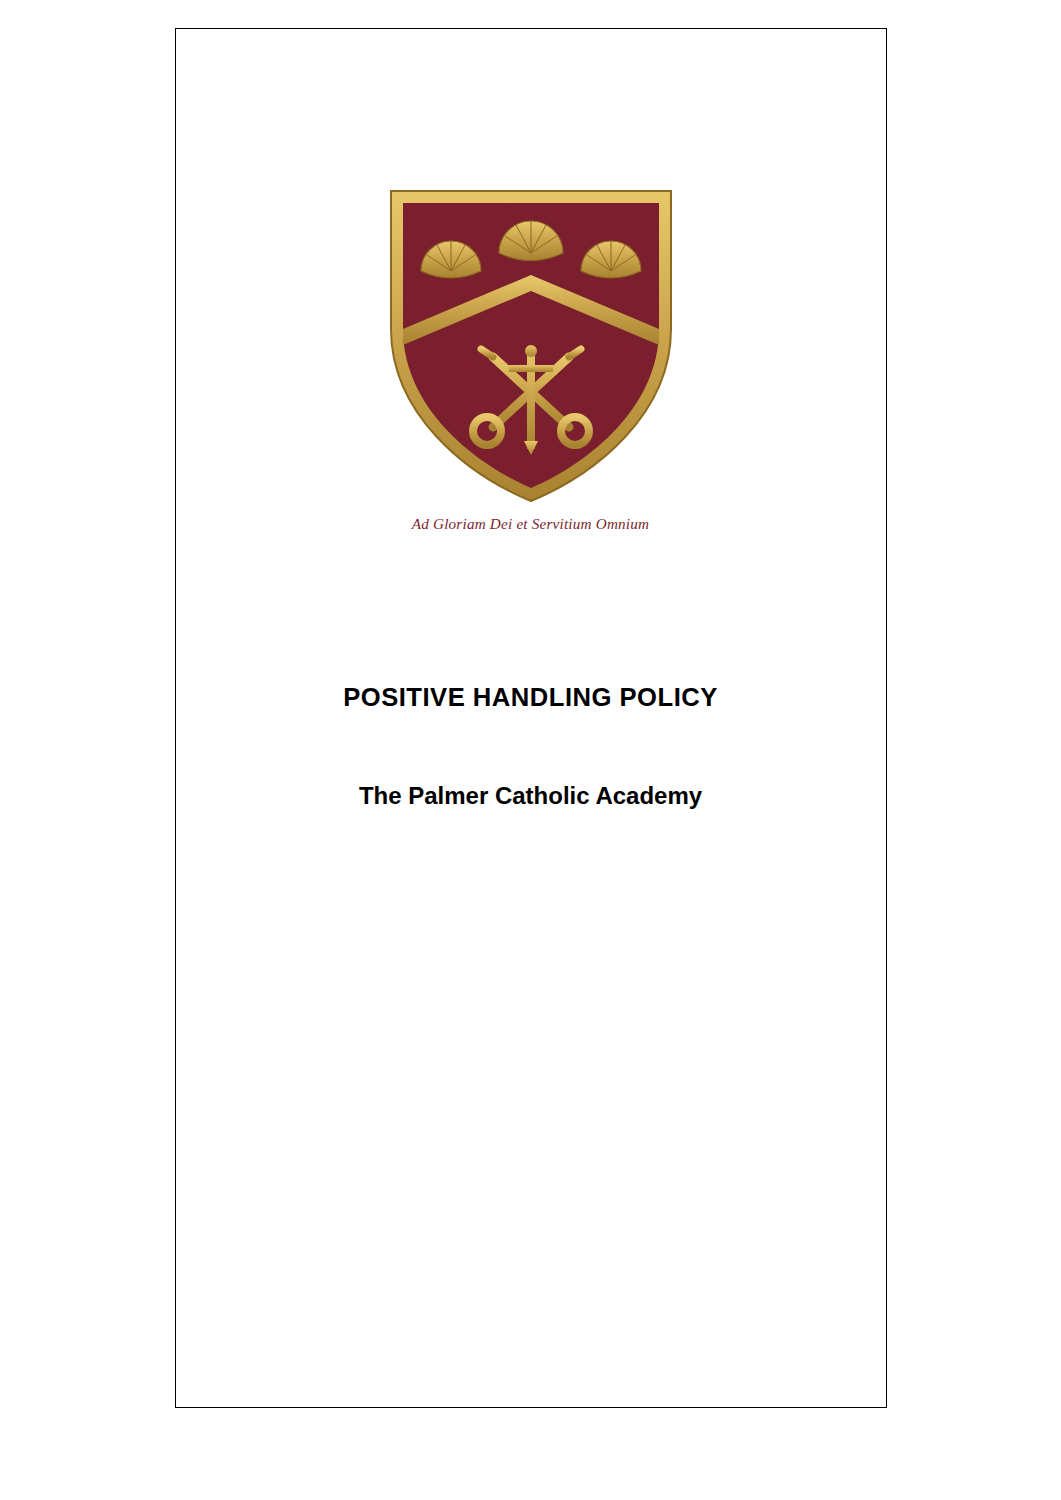Ad Gloriam Dei et Servitium Omnium
POSITIVE HANDLING POLICY
The Palmer Catholic Academy